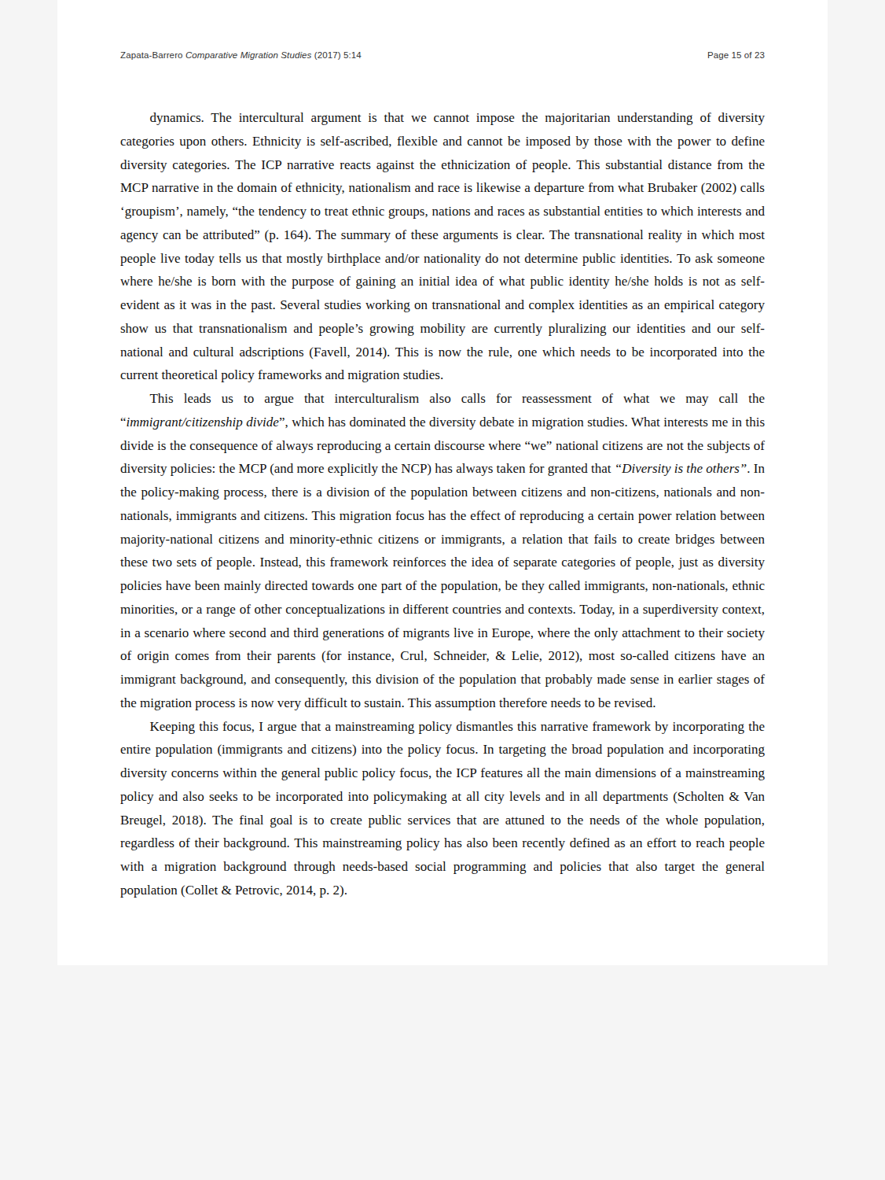Zapata-Barrero Comparative Migration Studies (2017) 5:14
Page 15 of 23
dynamics. The intercultural argument is that we cannot impose the majoritarian understanding of diversity categories upon others. Ethnicity is self-ascribed, flexible and cannot be imposed by those with the power to define diversity categories. The ICP narrative reacts against the ethnicization of people. This substantial distance from the MCP narrative in the domain of ethnicity, nationalism and race is likewise a departure from what Brubaker (2002) calls ‘groupism’, namely, “the tendency to treat ethnic groups, nations and races as substantial entities to which interests and agency can be attributed” (p. 164). The summary of these arguments is clear. The transnational reality in which most people live today tells us that mostly birthplace and/or nationality do not determine public identities. To ask someone where he/she is born with the purpose of gaining an initial idea of what public identity he/she holds is not as self-evident as it was in the past. Several studies working on transnational and complex identities as an empirical category show us that transnationalism and people’s growing mobility are currently pluralizing our identities and our self-national and cultural adscriptions (Favell, 2014). This is now the rule, one which needs to be incorporated into the current theoretical policy frameworks and migration studies.
This leads us to argue that interculturalism also calls for reassessment of what we may call the “immigrant/citizenship divide”, which has dominated the diversity debate in migration studies. What interests me in this divide is the consequence of always reproducing a certain discourse where “we” national citizens are not the subjects of diversity policies: the MCP (and more explicitly the NCP) has always taken for granted that “Diversity is the others”. In the policy-making process, there is a division of the population between citizens and non-citizens, nationals and non-nationals, immigrants and citizens. This migration focus has the effect of reproducing a certain power relation between majority-national citizens and minority-ethnic citizens or immigrants, a relation that fails to create bridges between these two sets of people. Instead, this framework reinforces the idea of separate categories of people, just as diversity policies have been mainly directed towards one part of the population, be they called immigrants, non-nationals, ethnic minorities, or a range of other conceptualizations in different countries and contexts. Today, in a superdiversity context, in a scenario where second and third generations of migrants live in Europe, where the only attachment to their society of origin comes from their parents (for instance, Crul, Schneider, & Lelie, 2012), most so-called citizens have an immigrant background, and consequently, this division of the population that probably made sense in earlier stages of the migration process is now very difficult to sustain. This assumption therefore needs to be revised.
Keeping this focus, I argue that a mainstreaming policy dismantles this narrative framework by incorporating the entire population (immigrants and citizens) into the policy focus. In targeting the broad population and incorporating diversity concerns within the general public policy focus, the ICP features all the main dimensions of a mainstreaming policy and also seeks to be incorporated into policymaking at all city levels and in all departments (Scholten & Van Breugel, 2018). The final goal is to create public services that are attuned to the needs of the whole population, regardless of their background. This mainstreaming policy has also been recently defined as an effort to reach people with a migration background through needs-based social programming and policies that also target the general population (Collet & Petrovic, 2014, p. 2).